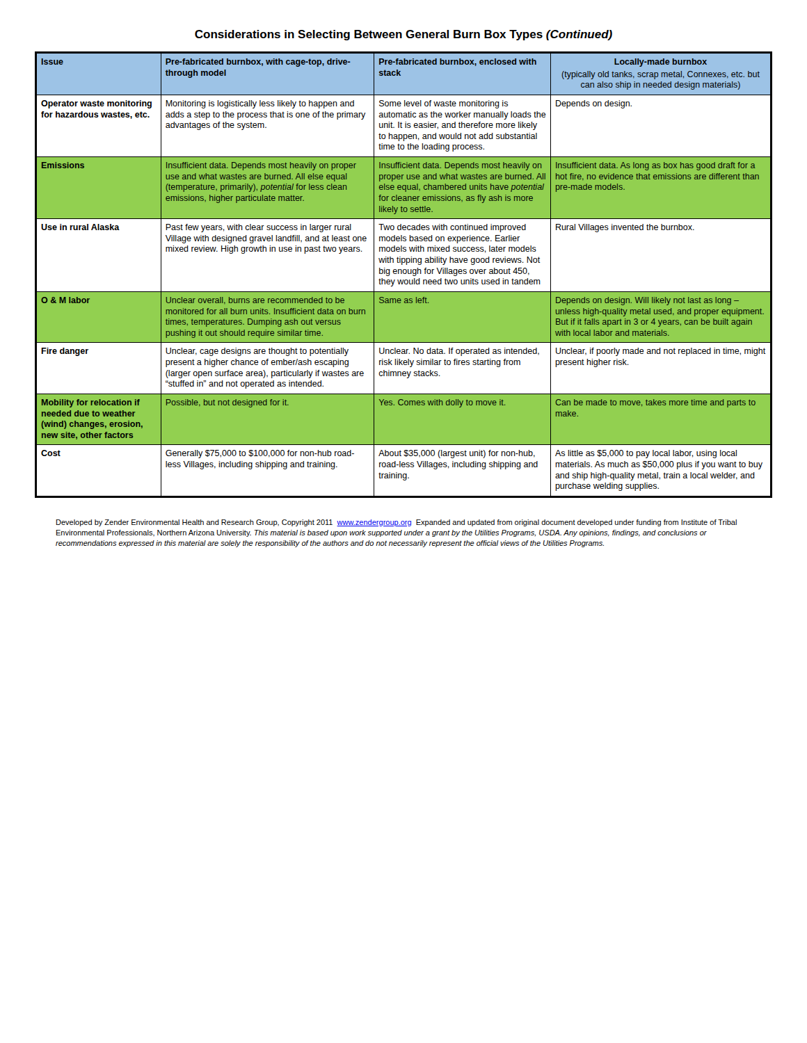Considerations in Selecting Between General Burn Box Types (Continued)
| Issue | Pre-fabricated burnbox, with cage-top, drive-through model | Pre-fabricated burnbox, enclosed with stack | Locally-made burnbox (typically old tanks, scrap metal, Connexes, etc. but can also ship in needed design materials) |
| --- | --- | --- | --- |
| Operator waste monitoring for hazardous wastes, etc. | Monitoring is logistically less likely to happen and adds a step to the process that is one of the primary advantages of the system. | Some level of waste monitoring is automatic as the worker manually loads the unit. It is easier, and therefore more likely to happen, and would not add substantial time to the loading process. | Depends on design. |
| Emissions | Insufficient data. Depends most heavily on proper use and what wastes are burned. All else equal (temperature, primarily), potential for less clean emissions, higher particulate matter. | Insufficient data. Depends most heavily on proper use and what wastes are burned. All else equal, chambered units have potential for cleaner emissions, as fly ash is more likely to settle. | Insufficient data. As long as box has good draft for a hot fire, no evidence that emissions are different than pre-made models. |
| Use in rural Alaska | Past few years, with clear success in larger rural Village with designed gravel landfill, and at least one mixed review. High growth in use in past two years. | Two decades with continued improved models based on experience. Earlier models with mixed success, later models with tipping ability have good reviews. Not big enough for Villages over about 450, they would need two units used in tandem | Rural Villages invented the burnbox. |
| O & M labor | Unclear overall, burns are recommended to be monitored for all burn units. Insufficient data on burn times, temperatures. Dumping ash out versus pushing it out should require similar time. | Same as left. | Depends on design. Will likely not last as long – unless high-quality metal used, and proper equipment. But if it falls apart in 3 or 4 years, can be built again with local labor and materials. |
| Fire danger | Unclear, cage designs are thought to potentially present a higher chance of ember/ash escaping (larger open surface area), particularly if wastes are “stuffed in” and not operated as intended. | Unclear. No data. If operated as intended, risk likely similar to fires starting from chimney stacks. | Unclear, if poorly made and not replaced in time, might present higher risk. |
| Mobility for relocation if needed due to weather (wind) changes, erosion, new site, other factors | Possible, but not designed for it. | Yes. Comes with dolly to move it. | Can be made to move, takes more time and parts to make. |
| Cost | Generally $75,000 to $100,000 for non-hub road-less Villages, including shipping and training. | About $35,000 (largest unit) for non-hub, road-less Villages, including shipping and training. | As little as $5,000 to pay local labor, using local materials. As much as $50,000 plus if you want to buy and ship high-quality metal, train a local welder, and purchase welding supplies. |
Developed by Zender Environmental Health and Research Group, Copyright 2011 www.zendergroup.org Expanded and updated from original document developed under funding from Institute of Tribal Environmental Professionals, Northern Arizona University. This material is based upon work supported under a grant by the Utilities Programs, USDA. Any opinions, findings, and conclusions or recommendations expressed in this material are solely the responsibility of the authors and do not necessarily represent the official views of the Utilities Programs.